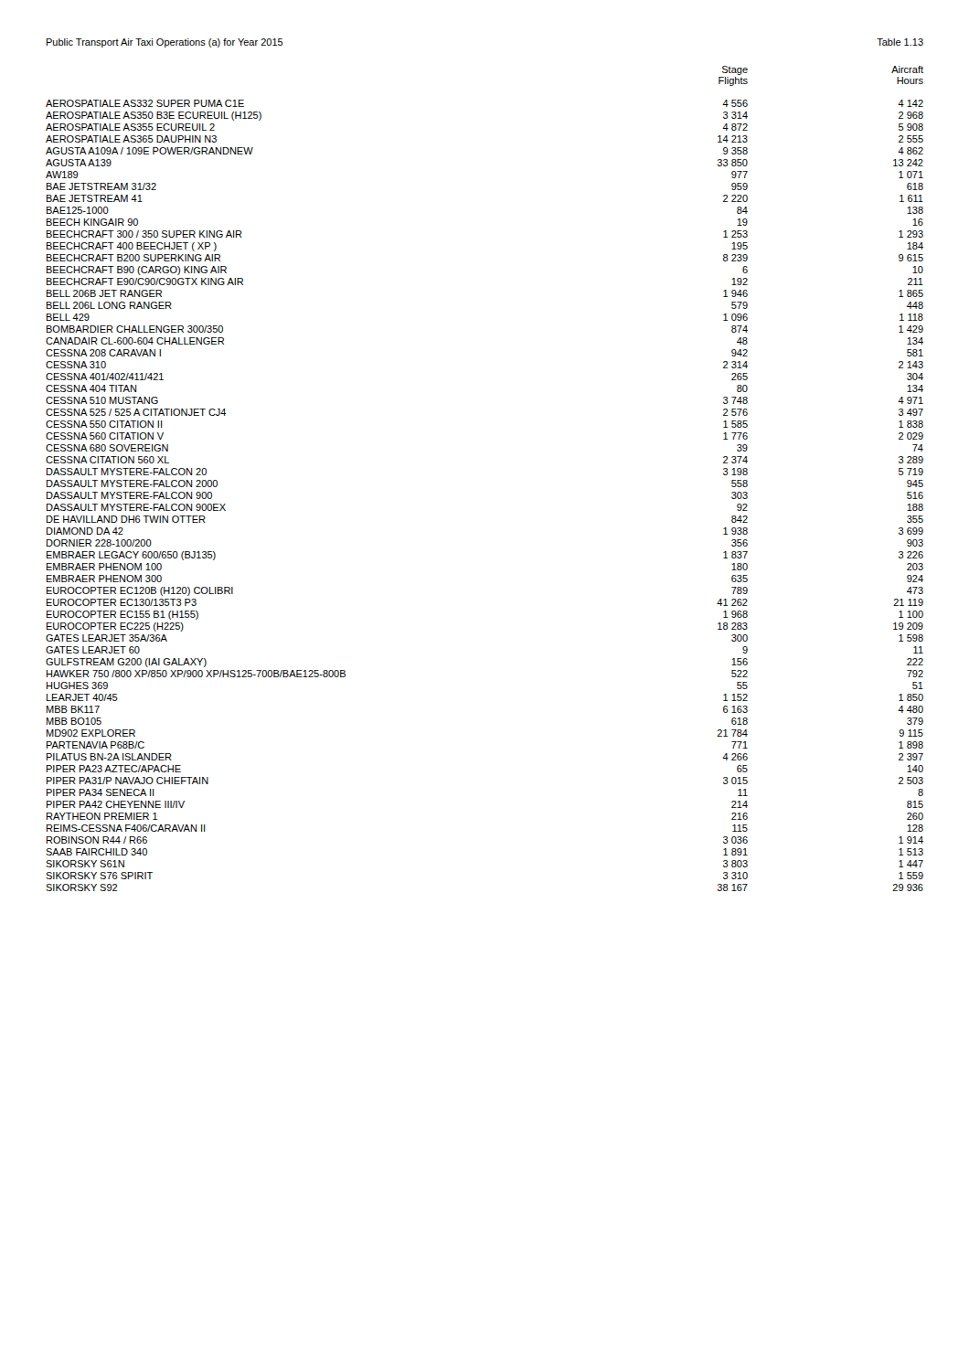Public Transport Air Taxi Operations (a) for Year 2015
Table 1.13
| | Stage | Aircraft |
| --- | --- | --- |
| | Flights | Hours |
| AEROSPATIALE AS332 SUPER PUMA C1E | 4 556 | 4 142 |
| AEROSPATIALE AS350 B3E ECUREUIL (H125) | 3 314 | 2 968 |
| AEROSPATIALE AS355 ECUREUIL 2 | 4 872 | 5 908 |
| AEROSPATIALE AS365 DAUPHIN N3 | 14 213 | 2 555 |
| AGUSTA A109A / 109E POWER/GRANDNEW | 9 358 | 4 862 |
| AGUSTA A139 | 33 850 | 13 242 |
| AW189 | 977 | 1 071 |
| BAE JETSTREAM 31/32 | 959 | 618 |
| BAE JETSTREAM 41 | 2 220 | 1 611 |
| BAE125-1000 | 84 | 138 |
| BEECH KINGAIR 90 | 19 | 16 |
| BEECHCRAFT 300 / 350 SUPER KING AIR | 1 253 | 1 293 |
| BEECHCRAFT 400 BEECHJET ( XP ) | 195 | 184 |
| BEECHCRAFT B200 SUPERKING AIR | 8 239 | 9 615 |
| BEECHCRAFT B90 (CARGO) KING AIR | 6 | 10 |
| BEECHCRAFT E90/C90/C90GTX KING AIR | 192 | 211 |
| BELL 206B JET RANGER | 1 946 | 1 865 |
| BELL 206L LONG RANGER | 579 | 448 |
| BELL 429 | 1 096 | 1 118 |
| BOMBARDIER CHALLENGER 300/350 | 874 | 1 429 |
| CANADAIR CL-600-604 CHALLENGER | 48 | 134 |
| CESSNA 208 CARAVAN I | 942 | 581 |
| CESSNA 310 | 2 314 | 2 143 |
| CESSNA 401/402/411/421 | 265 | 304 |
| CESSNA 404 TITAN | 80 | 134 |
| CESSNA 510 MUSTANG | 3 748 | 4 971 |
| CESSNA 525 / 525 A CITATIONJET CJ4 | 2 576 | 3 497 |
| CESSNA 550 CITATION II | 1 585 | 1 838 |
| CESSNA 560 CITATION V | 1 776 | 2 029 |
| CESSNA 680 SOVEREIGN | 39 | 74 |
| CESSNA CITATION 560 XL | 2 374 | 3 289 |
| DASSAULT MYSTERE-FALCON 20 | 3 198 | 5 719 |
| DASSAULT MYSTERE-FALCON 2000 | 558 | 945 |
| DASSAULT MYSTERE-FALCON 900 | 303 | 516 |
| DASSAULT MYSTERE-FALCON 900EX | 92 | 188 |
| DE HAVILLAND DH6 TWIN OTTER | 842 | 355 |
| DIAMOND DA 42 | 1 938 | 3 699 |
| DORNIER 228-100/200 | 356 | 903 |
| EMBRAER LEGACY 600/650 (BJ135) | 1 837 | 3 226 |
| EMBRAER PHENOM 100 | 180 | 203 |
| EMBRAER PHENOM 300 | 635 | 924 |
| EUROCOPTER EC120B (H120) COLIBRI | 789 | 473 |
| EUROCOPTER EC130/135T3 P3 | 41 262 | 21 119 |
| EUROCOPTER EC155 B1 (H155) | 1 968 | 1 100 |
| EUROCOPTER EC225 (H225) | 18 283 | 19 209 |
| GATES LEARJET 35A/36A | 300 | 1 598 |
| GATES LEARJET 60 | 9 | 11 |
| GULFSTREAM G200 (IAI GALAXY) | 156 | 222 |
| HAWKER 750 /800 XP/850 XP/900 XP/HS125-700B/BAE125-800B | 522 | 792 |
| HUGHES 369 | 55 | 51 |
| LEARJET 40/45 | 1 152 | 1 850 |
| MBB BK117 | 6 163 | 4 480 |
| MBB BO105 | 618 | 379 |
| MD902 EXPLORER | 21 784 | 9 115 |
| PARTENAVIA P68B/C | 771 | 1 898 |
| PILATUS BN-2A ISLANDER | 4 266 | 2 397 |
| PIPER PA23 AZTEC/APACHE | 65 | 140 |
| PIPER PA31/P NAVAJO CHIEFTAIN | 3 015 | 2 503 |
| PIPER PA34 SENECA II | 11 | 8 |
| PIPER PA42 CHEYENNE III/IV | 214 | 815 |
| RAYTHEON PREMIER 1 | 216 | 260 |
| REIMS-CESSNA F406/CARAVAN II | 115 | 128 |
| ROBINSON R44 / R66 | 3 036 | 1 914 |
| SAAB FAIRCHILD 340 | 1 891 | 1 513 |
| SIKORSKY S61N | 3 803 | 1 447 |
| SIKORSKY S76 SPIRIT | 3 310 | 1 559 |
| SIKORSKY S92 | 38 167 | 29 936 |